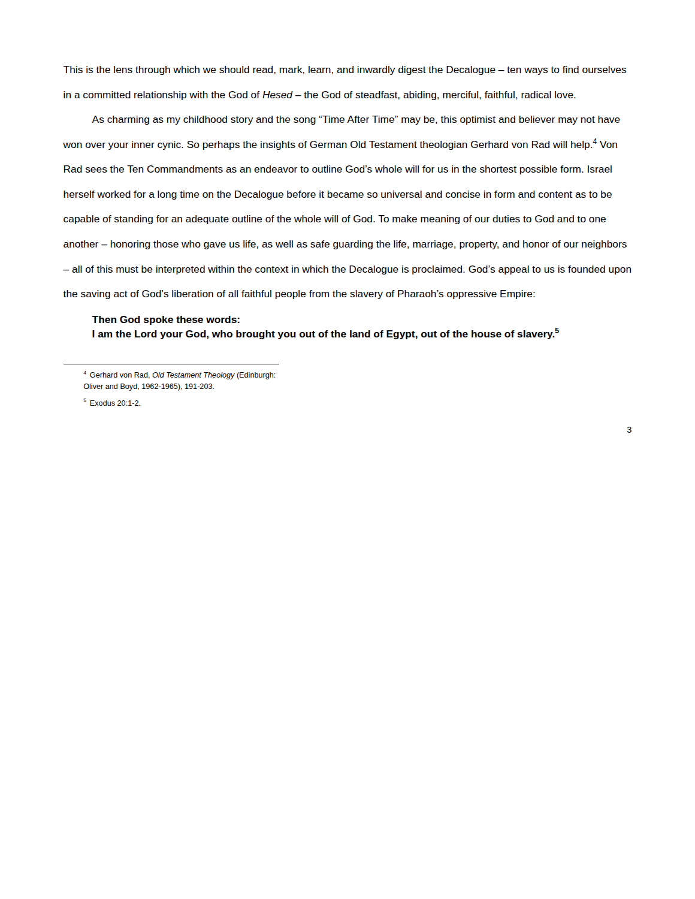This is the lens through which we should read, mark, learn, and inwardly digest the Decalogue – ten ways to find ourselves in a committed relationship with the God of Hesed – the God of steadfast, abiding, merciful, faithful, radical love.
As charming as my childhood story and the song “Time After Time” may be, this optimist and believer may not have won over your inner cynic. So perhaps the insights of German Old Testament theologian Gerhard von Rad will help.4 Von Rad sees the Ten Commandments as an endeavor to outline God’s whole will for us in the shortest possible form. Israel herself worked for a long time on the Decalogue before it became so universal and concise in form and content as to be capable of standing for an adequate outline of the whole will of God. To make meaning of our duties to God and to one another – honoring those who gave us life, as well as safe guarding the life, marriage, property, and honor of our neighbors – all of this must be interpreted within the context in which the Decalogue is proclaimed. God’s appeal to us is founded upon the saving act of God’s liberation of all faithful people from the slavery of Pharaoh’s oppressive Empire:
Then God spoke these words:
I am the Lord your God, who brought you out of the land of Egypt, out of the house of slavery.5
4 Gerhard von Rad, Old Testament Theology (Edinburgh: Oliver and Boyd, 1962-1965), 191-203.
5 Exodus 20:1-2.
3